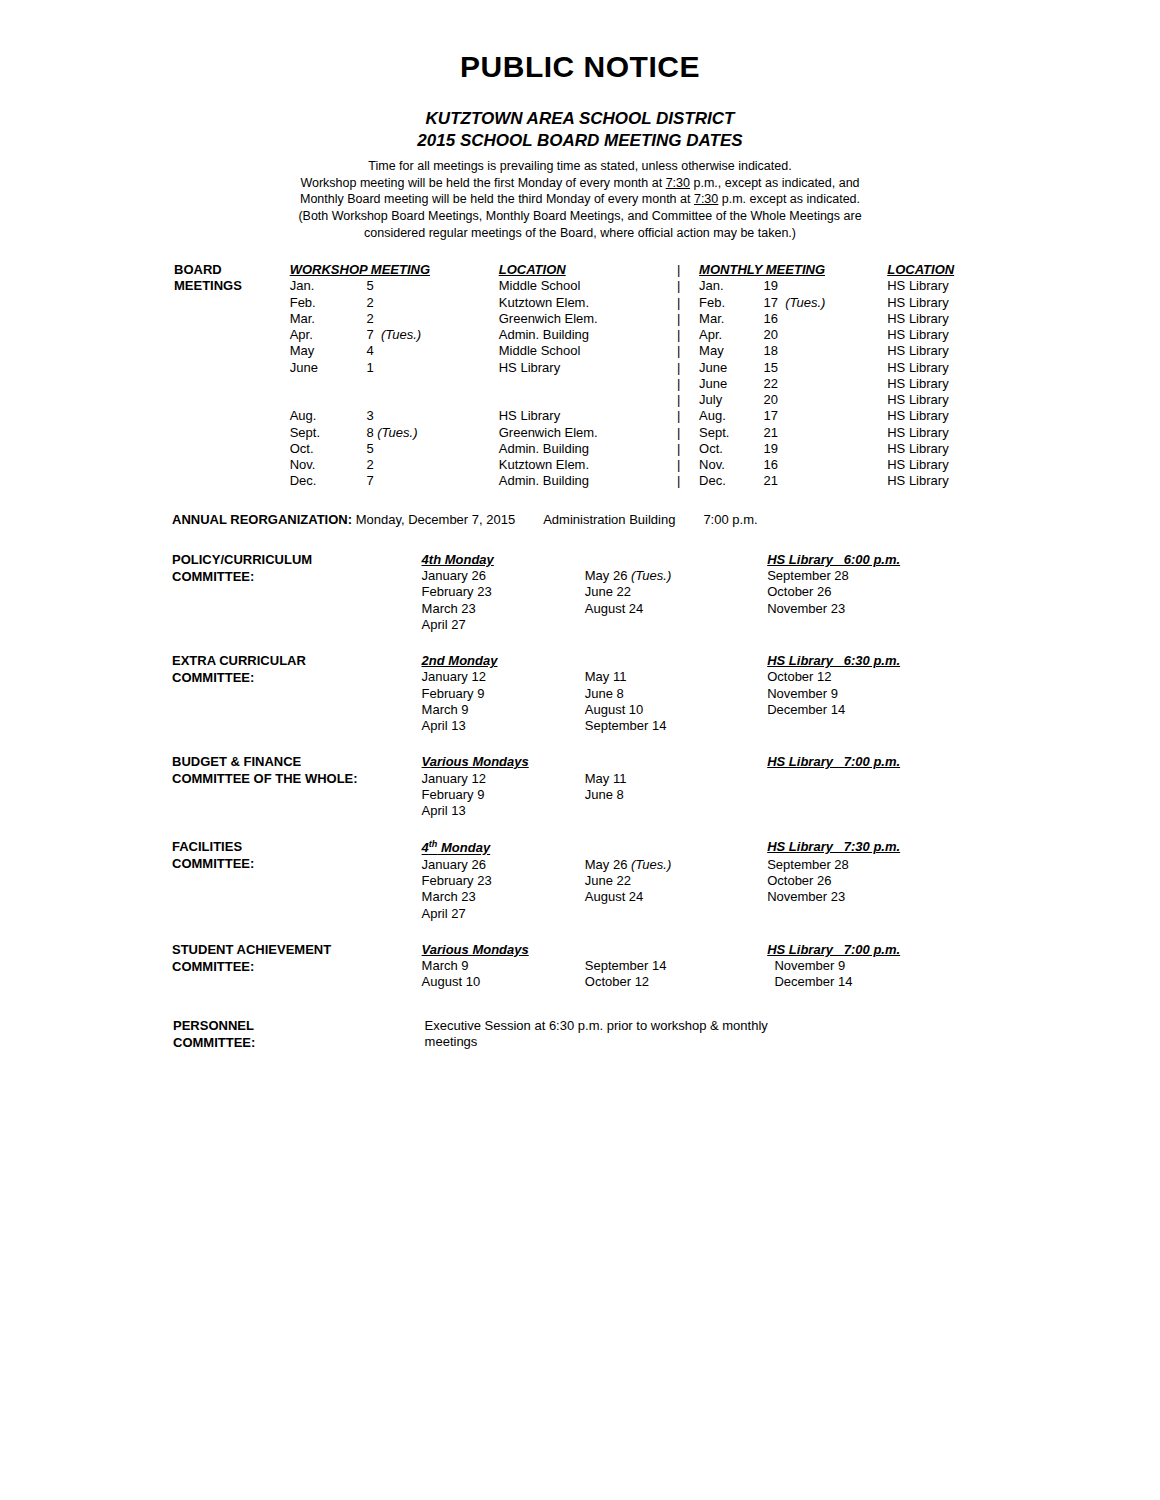PUBLIC NOTICE
KUTZTOWN AREA SCHOOL DISTRICT
2015 SCHOOL BOARD MEETING DATES
Time for all meetings is prevailing time as stated, unless otherwise indicated.
Workshop meeting will be held the first Monday of every month at 7:30 p.m., except as indicated, and
Monthly Board meeting will be held the third Monday of every month at 7:30 p.m. except as indicated.
(Both Workshop Board Meetings, Monthly Board Meetings, and Committee of the Whole Meetings are
considered regular meetings of the Board, where official action may be taken.)
| BOARD | WORKSHOP MEETING | LOCATION | / | MONTHLY MEETING | LOCATION |
| --- | --- | --- | --- | --- | --- |
| MEETINGS | Jan. | 5 | Middle School | / | Jan. | 19 | HS Library |
| | Feb. | 2 | Kutztown Elem. | / | Feb. | 17 (Tues.) | HS Library |
| | Mar. | 2 | Greenwich Elem. | / | Mar. | 16 | HS Library |
| | Apr. | 7 (Tues.) | Admin. Building | / | Apr. | 20 | HS Library |
| | May | 4 | Middle School | / | May | 18 | HS Library |
| | June | 1 | HS Library | / | June | 15 | HS Library |
| | | | | / | June | 22 | HS Library |
| | | | | / | July | 20 | HS Library |
| | Aug. | 3 | HS Library | / | Aug. | 17 | HS Library |
| | Sept. | 8 (Tues.) | Greenwich Elem. | / | Sept. | 21 | HS Library |
| | Oct. | 5 | Admin. Building | / | Oct. | 19 | HS Library |
| | Nov. | 2 | Kutztown Elem. | / | Nov. | 16 | HS Library |
| | Dec. | 7 | Admin. Building | / | Dec. | 21 | HS Library |
ANNUAL REORGANIZATION: Monday, December 7, 2015 Administration Building 7:00 p.m.
| POLICY/CURRICULUM COMMITTEE: | / 4th Monday / / HS Library 6:00 p.m. / / January 26 / May 26 (Tues.) / September 28 / / February 23 / June 22 / October 26 / / March 23 / August 24 / November 23 / / April 27 / / / |
| EXTRA CURRICULAR COMMITTEE: | / 2nd Monday / / HS Library 6:30 p.m. / / January 12 / May 11 / October 12 / / February 9 / June 8 / November 9 / / March 9 / August 10 / December 14 / / April 13 / September 14 / / |
| BUDGET & FINANCE COMMITTEE OF THE WHOLE: | / Various Mondays / / HS Library 7:00 p.m. / / January 12 / May 11 / / / February 9 / June 8 / / / April 13 / / / |
| FACILITIES COMMITTEE: | / 4 th Monday / / HS Library 7:30 p.m. / / January 26 / May 26 (Tues.) / September 28 / / February 23 / June 22 / October 26 / / March 23 / August 24 / November 23 / / April 27 / / / |
| STUDENT ACHIEVEMENT COMMITTEE: | / Various Mondays / / HS Library 7:00 p.m. / / March 9 / September 14 / November 9 / / August 10 / October 12 / December 14 / |
| PERSONNEL COMMITTEE: | Executive Session at 6:30 p.m. prior to workshop & monthly meetings |